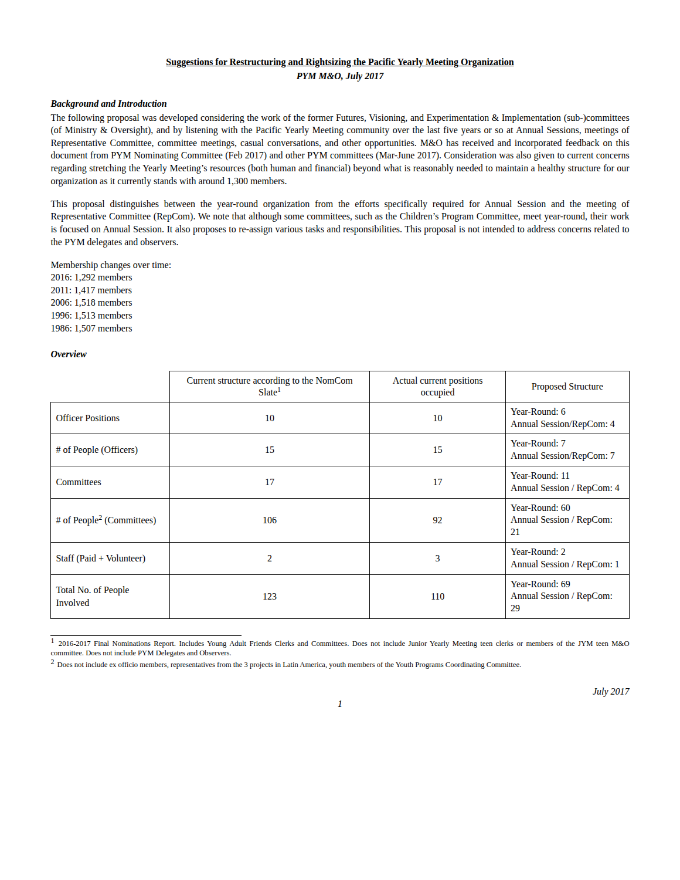Suggestions for Restructuring and Rightsizing the Pacific Yearly Meeting Organization
PYM M&O, July 2017
Background and Introduction
The following proposal was developed considering the work of the former Futures, Visioning, and Experimentation & Implementation (sub-)committees (of Ministry & Oversight), and by listening with the Pacific Yearly Meeting community over the last five years or so at Annual Sessions, meetings of Representative Committee, committee meetings, casual conversations, and other opportunities. M&O has received and incorporated feedback on this document from PYM Nominating Committee (Feb 2017) and other PYM committees (Mar-June 2017). Consideration was also given to current concerns regarding stretching the Yearly Meeting’s resources (both human and financial) beyond what is reasonably needed to maintain a healthy structure for our organization as it currently stands with around 1,300 members.
This proposal distinguishes between the year-round organization from the efforts specifically required for Annual Session and the meeting of Representative Committee (RepCom). We note that although some committees, such as the Children’s Program Committee, meet year-round, their work is focused on Annual Session. It also proposes to re-assign various tasks and responsibilities. This proposal is not intended to address concerns related to the PYM delegates and observers.
Membership changes over time:
2016: 1,292 members
2011: 1,417 members
2006: 1,518 members
1996: 1,513 members
1986: 1,507 members
Overview
| | Current structure according to the NomCom Slate 1 | Actual current positions occupied | Proposed Structure |
| --- | --- | --- | --- |
| Officer Positions | 10 | 10 | Year-Round: 6 Annual Session/RepCom: 4 |
| # of People (Officers) | 15 | 15 | Year-Round: 7 Annual Session/RepCom: 7 |
| Committees | 17 | 17 | Year-Round: 11 Annual Session / RepCom: 4 |
| # of People 2 (Committees) | 106 | 92 | Year-Round: 60 Annual Session / RepCom: 21 |
| Staff (Paid + Volunteer) | 2 | 3 | Year-Round: 2 Annual Session / RepCom: 1 |
| Total No. of People Involved | 123 | 110 | Year-Round: 69 Annual Session / RepCom: 29 |
1 2016-2017 Final Nominations Report. Includes Young Adult Friends Clerks and Committees. Does not include Junior Yearly Meeting teen clerks or members of the JYM teen M&O committee. Does not include PYM Delegates and Observers.
2 Does not include ex officio members, representatives from the 3 projects in Latin America, youth members of the Youth Programs Coordinating Committee.
July 2017
1